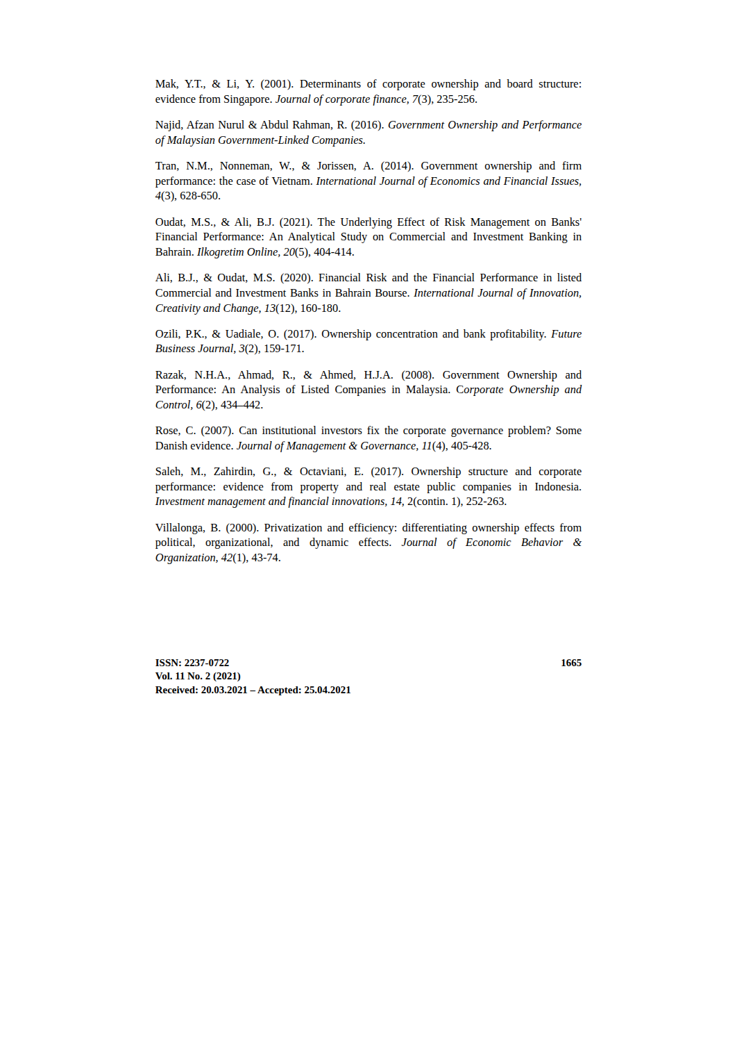Mak, Y.T., & Li, Y. (2001). Determinants of corporate ownership and board structure: evidence from Singapore. Journal of corporate finance, 7(3), 235-256.
Najid, Afzan Nurul & Abdul Rahman, R. (2016). Government Ownership and Performance of Malaysian Government-Linked Companies.
Tran, N.M., Nonneman, W., & Jorissen, A. (2014). Government ownership and firm performance: the case of Vietnam. International Journal of Economics and Financial Issues, 4(3), 628-650.
Oudat, M.S., & Ali, B.J. (2021). The Underlying Effect of Risk Management on Banks' Financial Performance: An Analytical Study on Commercial and Investment Banking in Bahrain. Ilkogretim Online, 20(5), 404-414.
Ali, B.J., & Oudat, M.S. (2020). Financial Risk and the Financial Performance in listed Commercial and Investment Banks in Bahrain Bourse. International Journal of Innovation, Creativity and Change, 13(12), 160-180.
Ozili, P.K., & Uadiale, O. (2017). Ownership concentration and bank profitability. Future Business Journal, 3(2), 159-171.
Razak, N.H.A., Ahmad, R., & Ahmed, H.J.A. (2008). Government Ownership and Performance: An Analysis of Listed Companies in Malaysia. Corporate Ownership and Control, 6(2), 434–442.
Rose, C. (2007). Can institutional investors fix the corporate governance problem? Some Danish evidence. Journal of Management & Governance, 11(4), 405-428.
Saleh, M., Zahirdin, G., & Octaviani, E. (2017). Ownership structure and corporate performance: evidence from property and real estate public companies in Indonesia. Investment management and financial innovations, 14, 2(contin. 1), 252-263.
Villalonga, B. (2000). Privatization and efficiency: differentiating ownership effects from political, organizational, and dynamic effects. Journal of Economic Behavior & Organization, 42(1), 43-74.
ISSN: 2237-0722
Vol. 11 No. 2 (2021)
Received: 20.03.2021 – Accepted: 25.04.2021
1665